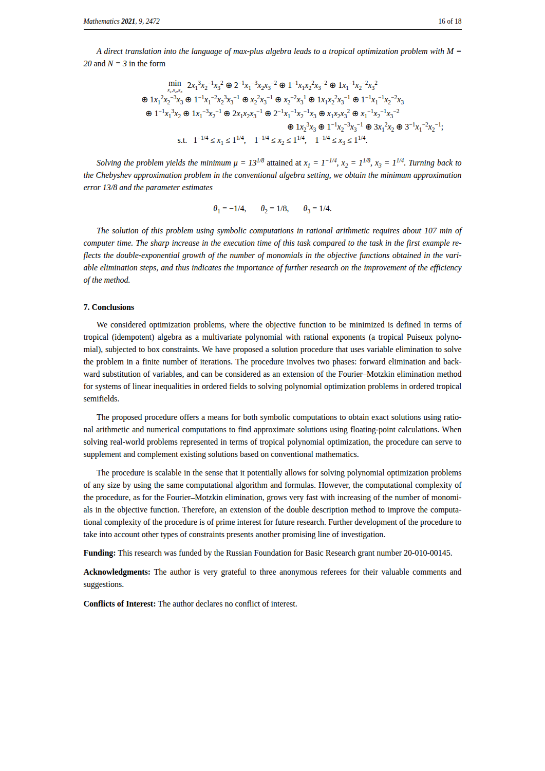Mathematics 2021, 9, 2472 16 of 18
A direct translation into the language of max-plus algebra leads to a tropical optimization problem with M = 20 and N = 3 in the form
min x1,x2,x3 2x13x2−1x32 ⊕ 2−1x1−3x2x3−2 ⊕ 1−1x1x22x3−2 ⊕ 1x1−1x2−2x32 ⊕ 1x12x2−3x3 ⊕ 1−1x1−2x23x3−1 ⊕ x22x3−1 ⊕ x2−2x31 ⊕ 1x1x22x3−1 ⊕ 1−1x1−1x2−2x3 ⊕ 1−1x13x2 ⊕ 1x1−3x2−1 ⊕ 2x1x2x3−1 ⊕ 2−1x1−1x2−1x3 ⊕ x1x2x32 ⊕ x1−1x2−1x3−2 ⊕ 1x23x3 ⊕ 1−1x2−3x3−1 ⊕ 3x12x2 ⊕ 3−1x1−2x2−1; s.t. 1−1/4 ≤ x1 ≤ 11/4, 1−1/4 ≤ x2 ≤ 11/4, 1−1/4 ≤ x3 ≤ 11/4.
Solving the problem yields the minimum μ = 131/8 attained at x1 = 1−1/4, x2 = 11/8, x3 = 11/4. Turning back to the Chebyshev approximation problem in the conventional algebra setting, we obtain the minimum approximation error 13/8 and the parameter estimates
θ1 = −1/4, θ2 = 1/8, θ3 = 1/4.
The solution of this problem using symbolic computations in rational arithmetic requires about 107 min of computer time. The sharp increase in the execution time of this task compared to the task in the first example reflects the double-exponential growth of the number of monomials in the objective functions obtained in the variable elimination steps, and thus indicates the importance of further research on the improvement of the efficiency of the method.
7. Conclusions
We considered optimization problems, where the objective function to be minimized is defined in terms of tropical (idempotent) algebra as a multivariate polynomial with rational exponents (a tropical Puiseux polynomial), subjected to box constraints. We have proposed a solution procedure that uses variable elimination to solve the problem in a finite number of iterations. The procedure involves two phases: forward elimination and backward substitution of variables, and can be considered as an extension of the Fourier–Motzkin elimination method for systems of linear inequalities in ordered fields to solving polynomial optimization problems in ordered tropical semifields.
The proposed procedure offers a means for both symbolic computations to obtain exact solutions using rational arithmetic and numerical computations to find approximate solutions using floating-point calculations. When solving real-world problems represented in terms of tropical polynomial optimization, the procedure can serve to supplement and complement existing solutions based on conventional mathematics.
The procedure is scalable in the sense that it potentially allows for solving polynomial optimization problems of any size by using the same computational algorithm and formulas. However, the computational complexity of the procedure, as for the Fourier–Motzkin elimination, grows very fast with increasing of the number of monomials in the objective function. Therefore, an extension of the double description method to improve the computational complexity of the procedure is of prime interest for future research. Further development of the procedure to take into account other types of constraints presents another promising line of investigation.
Funding: This research was funded by the Russian Foundation for Basic Research grant number 20-010-00145.
Acknowledgments: The author is very grateful to three anonymous referees for their valuable comments and suggestions.
Conflicts of Interest: The author declares no conflict of interest.